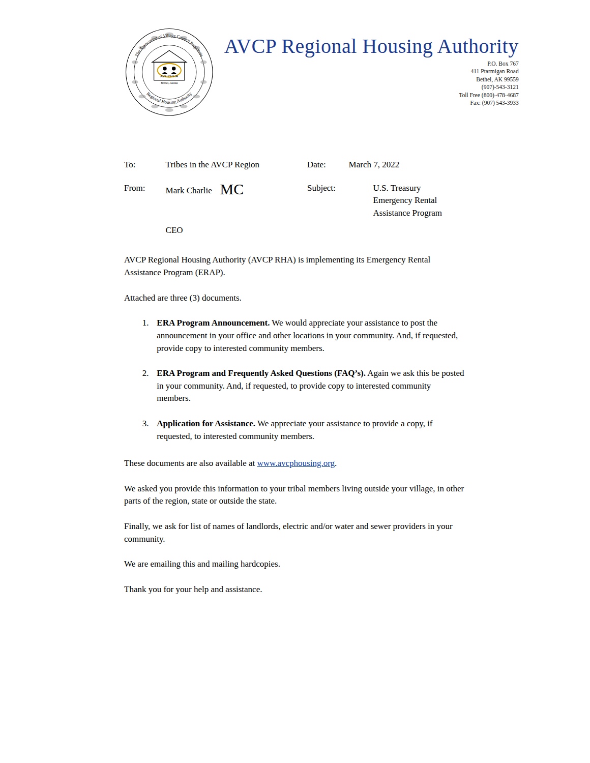The Association of Village Council Presidents Regional Housing Authority AVCPRHA Bethel, Alaska
AVCP Regional Housing Authority
P.O. Box 767
411 Ptarmigan Road
Bethel, AK 99559
(907)-543-3121
Toll Free (800)-478-4687
Fax: (907) 543-3933
To:
Tribes in the AVCP Region
Date:
March 7, 2022
From:
Mark Charlie MC
Subject:
U.S. Treasury
Emergency Rental Assistance Program
CEO
AVCP Regional Housing Authority (AVCP RHA) is implementing its Emergency Rental Assistance Program (ERAP).
Attached are three (3) documents.
ERA Program Announcement. We would appreciate your assistance to post the announcement in your office and other locations in your community. And, if requested, provide copy to interested community members.
ERA Program and Frequently Asked Questions (FAQ’s). Again we ask this be posted in your community. And, if requested, to provide copy to interested community members.
Application for Assistance. We appreciate your assistance to provide a copy, if requested, to interested community members.
These documents are also available at www.avcphousing.org.
We asked you provide this information to your tribal members living outside your village, in other parts of the region, state or outside the state.
Finally, we ask for list of names of landlords, electric and/or water and sewer providers in your community.
We are emailing this and mailing hardcopies.
Thank you for your help and assistance.